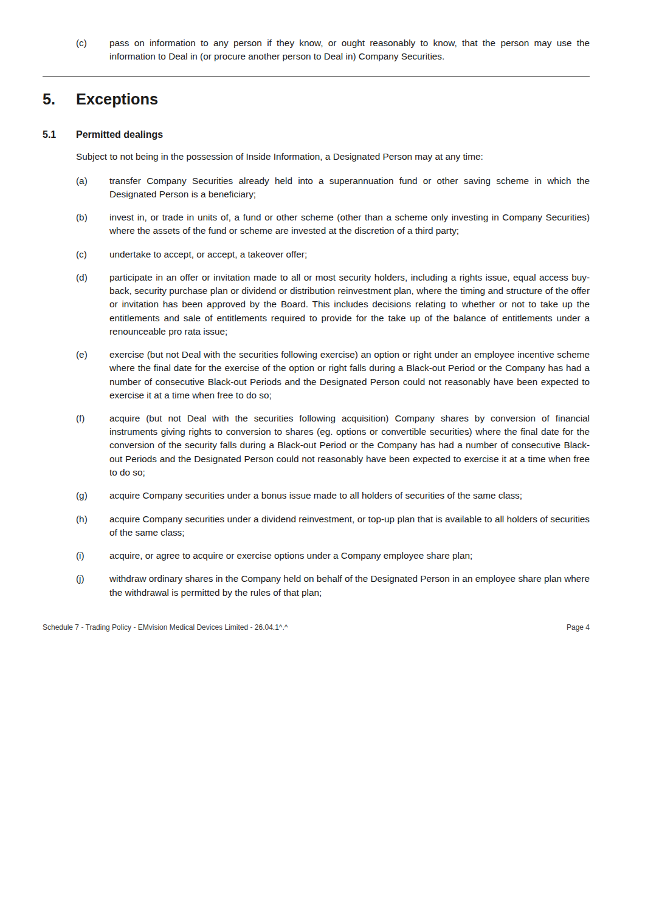(c)
pass on information to any person if they know, or ought reasonably to know, that the person may use the information to Deal in (or procure another person to Deal in) Company Securities.
5. Exceptions
5.1 Permitted dealings
Subject to not being in the possession of Inside Information, a Designated Person may at any time:
(a)
transfer Company Securities already held into a superannuation fund or other saving scheme in which the Designated Person is a beneficiary;
(b)
invest in, or trade in units of, a fund or other scheme (other than a scheme only investing in Company Securities) where the assets of the fund or scheme are invested at the discretion of a third party;
(c)
undertake to accept, or accept, a takeover offer;
(d)
participate in an offer or invitation made to all or most security holders, including a rights issue, equal access buy-back, security purchase plan or dividend or distribution reinvestment plan, where the timing and structure of the offer or invitation has been approved by the Board. This includes decisions relating to whether or not to take up the entitlements and sale of entitlements required to provide for the take up of the balance of entitlements under a renounceable pro rata issue;
(e)
exercise (but not Deal with the securities following exercise) an option or right under an employee incentive scheme where the final date for the exercise of the option or right falls during a Black-out Period or the Company has had a number of consecutive Black-out Periods and the Designated Person could not reasonably have been expected to exercise it at a time when free to do so;
(f)
acquire (but not Deal with the securities following acquisition) Company shares by conversion of financial instruments giving rights to conversion to shares (eg. options or convertible securities) where the final date for the conversion of the security falls during a Black-out Period or the Company has had a number of consecutive Black-out Periods and the Designated Person could not reasonably have been expected to exercise it at a time when free to do so;
(g)
acquire Company securities under a bonus issue made to all holders of securities of the same class;
(h)
acquire Company securities under a dividend reinvestment, or top-up plan that is available to all holders of securities of the same class;
(i)
acquire, or agree to acquire or exercise options under a Company employee share plan;
(j)
withdraw ordinary shares in the Company held on behalf of the Designated Person in an employee share plan where the withdrawal is permitted by the rules of that plan;
Schedule 7 - Trading Policy - EMvision Medical Devices Limited - 26.04.1^.^ Page 4